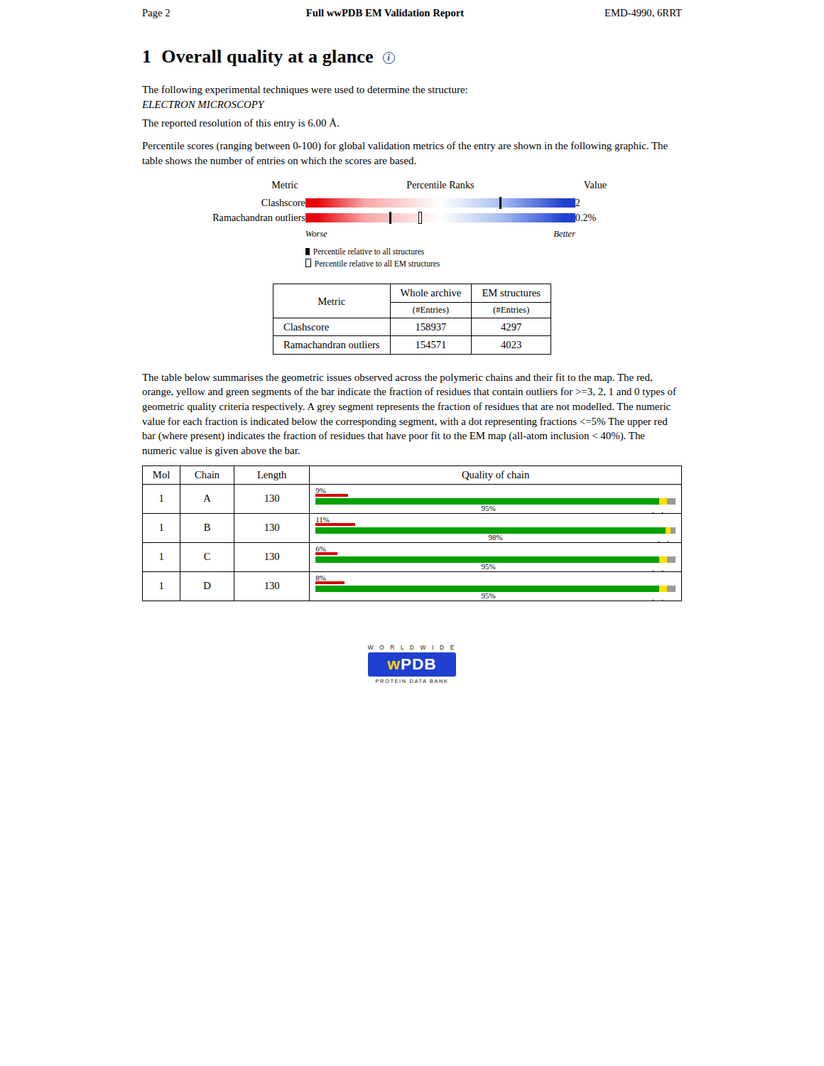Page 2
Full wwPDB EM Validation Report
EMD-4990, 6RRT
1 Overall quality at a glance i
The following experimental techniques were used to determine the structure:
ELECTRON MICROSCOPY
The reported resolution of this entry is 6.00 Å.
Percentile scores (ranging between 0-100) for global validation metrics of the entry are shown in the following graphic. The table shows the number of entries on which the scores are based.
| Metric | Percentile Ranks | Value |
| --- | --- | --- |
| Clashscore | | 2 |
| Ramachandran outliers | | 0.2% |
| | Worse Better | |
| | Percentile relative to all structures Percentile relative to all EM structures | |
| Metric | Whole archive | EM structures |
| --- | --- | --- |
| (#Entries) | (#Entries) |
| Clashscore | 158937 | 4297 |
| Ramachandran outliers | 154571 | 4023 |
The table below summarises the geometric issues observed across the polymeric chains and their fit to the map. The red, orange, yellow and green segments of the bar indicate the fraction of residues that contain outliers for >=3, 2, 1 and 0 types of geometric quality criteria respectively. A grey segment represents the fraction of residues that are not modelled. The numeric value for each fraction is indicated below the corresponding segment, with a dot representing fractions <=5% The upper red bar (where present) indicates the fraction of residues that have poor fit to the EM map (all-atom inclusion < 40%). The numeric value is given above the bar.
| Mol | Chain | Length | Quality of chain |
| --- | --- | --- | --- |
| 1 | A | 130 | 9% 95% .. |
| 1 | B | 130 | 11% 98% .. |
| 1 | C | 130 | 6% 95% .. |
| 1 | D | 130 | 8% 95% .. |
W O R L D W I D E
w PDB
PROTEIN DATA BANK